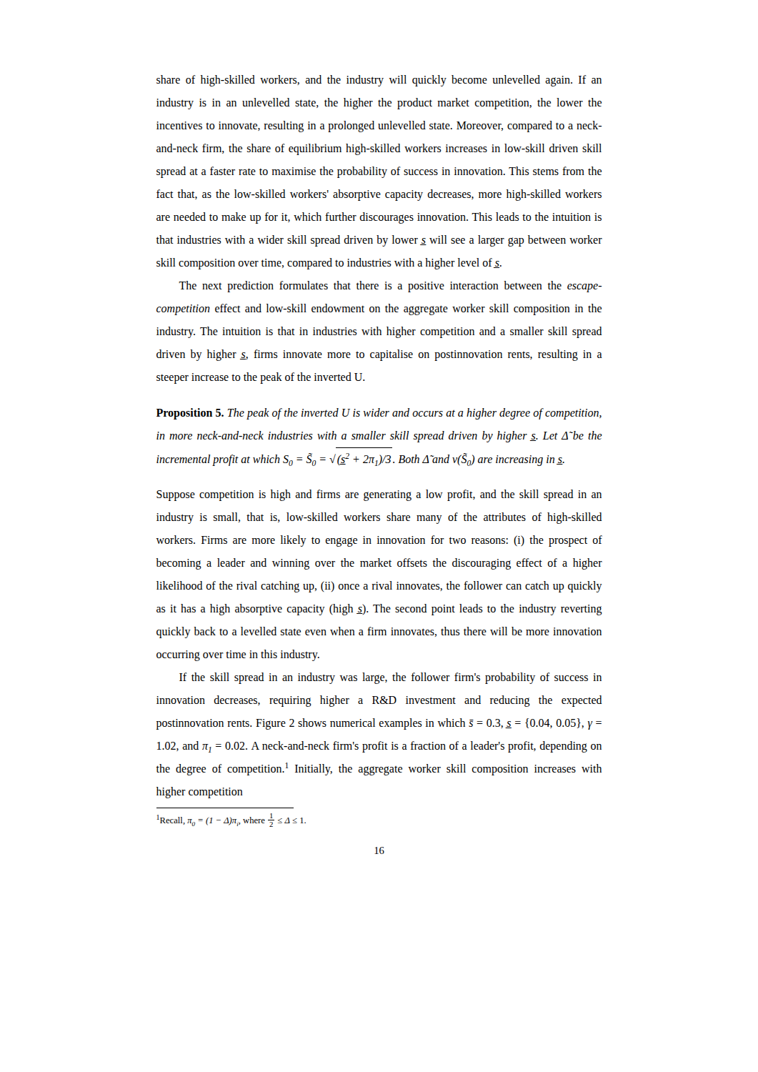share of high-skilled workers, and the industry will quickly become unlevelled again. If an industry is in an unlevelled state, the higher the product market competition, the lower the incentives to innovate, resulting in a prolonged unlevelled state. Moreover, compared to a neck-and-neck firm, the share of equilibrium high-skilled workers increases in low-skill driven skill spread at a faster rate to maximise the probability of success in innovation. This stems from the fact that, as the low-skilled workers' absorptive capacity decreases, more high-skilled workers are needed to make up for it, which further discourages innovation. This leads to the intuition is that industries with a wider skill spread driven by lower s̲ will see a larger gap between worker skill composition over time, compared to industries with a higher level of s̲.
The next prediction formulates that there is a positive interaction between the escape-competition effect and low-skill endowment on the aggregate worker skill composition in the industry. The intuition is that in industries with higher competition and a smaller skill spread driven by higher s̲, firms innovate more to capitalise on postinnovation rents, resulting in a steeper increase to the peak of the inverted U.
Proposition 5. The peak of the inverted U is wider and occurs at a higher degree of competition, in more neck-and-neck industries with a smaller skill spread driven by higher s̲. Let Δ̃ be the incremental profit at which S0 = S̃0 = √(s̲2 + 2π1)/3. Both Δ̃ and v(S̃0) are increasing in s̲.
Suppose competition is high and firms are generating a low profit, and the skill spread in an industry is small, that is, low-skilled workers share many of the attributes of high-skilled workers. Firms are more likely to engage in innovation for two reasons: (i) the prospect of becoming a leader and winning over the market offsets the discouraging effect of a higher likelihood of the rival catching up, (ii) once a rival innovates, the follower can catch up quickly as it has a high absorptive capacity (high s̲). The second point leads to the industry reverting quickly back to a levelled state even when a firm innovates, thus there will be more innovation occurring over time in this industry.
If the skill spread in an industry was large, the follower firm's probability of success in innovation decreases, requiring higher a R&D investment and reducing the expected postinnovation rents. Figure 2 shows numerical examples in which s̄ = 0.3, s̲ = {0.04, 0.05}, γ = 1.02, and π1 = 0.02. A neck-and-neck firm's profit is a fraction of a leader's profit, depending on the degree of competition.1 Initially, the aggregate worker skill composition increases with higher competition
1Recall, π0 = (1 − Δ)πi, where 12 ≤ Δ ≤ 1.
16